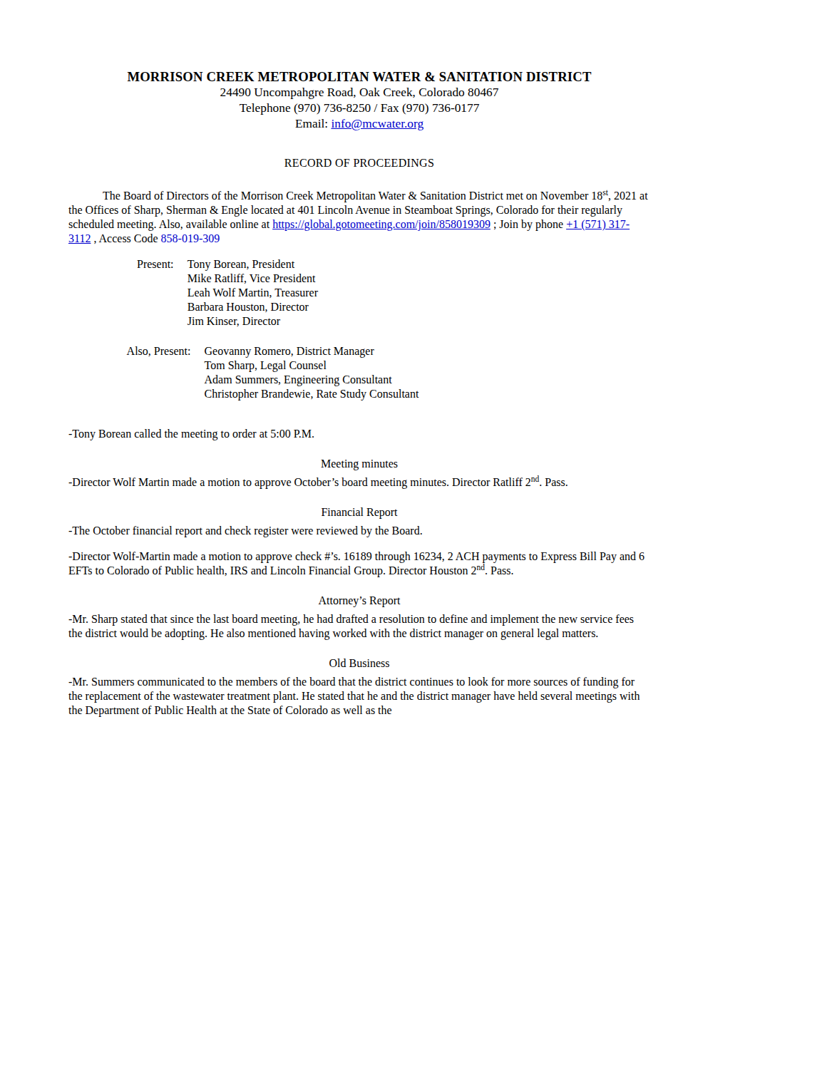MORRISON CREEK METROPOLITAN WATER & SANITATION DISTRICT
24490 Uncompahgre Road, Oak Creek, Colorado 80467
Telephone (970) 736-8250 / Fax (970) 736-0177
Email: info@mcwater.org
RECORD OF PROCEEDINGS
The Board of Directors of the Morrison Creek Metropolitan Water & Sanitation District met on November 18st, 2021 at the Offices of Sharp, Sherman & Engle located at 401 Lincoln Avenue in Steamboat Springs, Colorado for their regularly scheduled meeting. Also, available online at https://global.gotomeeting.com/join/858019309 ; Join by phone +1 (571) 317-3112 , Access Code 858-019-309
| Present: | Tony Borean, President Mike Ratliff, Vice President Leah Wolf Martin, Treasurer Barbara Houston, Director Jim Kinser, Director |
| Also, Present: | Geovanny Romero, District Manager Tom Sharp, Legal Counsel Adam Summers, Engineering Consultant Christopher Brandewie, Rate Study Consultant |
-Tony Borean called the meeting to order at 5:00 P.M.
Meeting minutes
-Director Wolf Martin made a motion to approve October’s board meeting minutes. Director Ratliff 2nd. Pass.
Financial Report
-The October financial report and check register were reviewed by the Board.
-Director Wolf-Martin made a motion to approve check #’s. 16189 through 16234, 2 ACH payments to Express Bill Pay and 6 EFTs to Colorado of Public health, IRS and Lincoln Financial Group. Director Houston 2nd. Pass.
Attorney’s Report
-Mr. Sharp stated that since the last board meeting, he had drafted a resolution to define and implement the new service fees the district would be adopting. He also mentioned having worked with the district manager on general legal matters.
Old Business
-Mr. Summers communicated to the members of the board that the district continues to look for more sources of funding for the replacement of the wastewater treatment plant. He stated that he and the district manager have held several meetings with the Department of Public Health at the State of Colorado as well as the